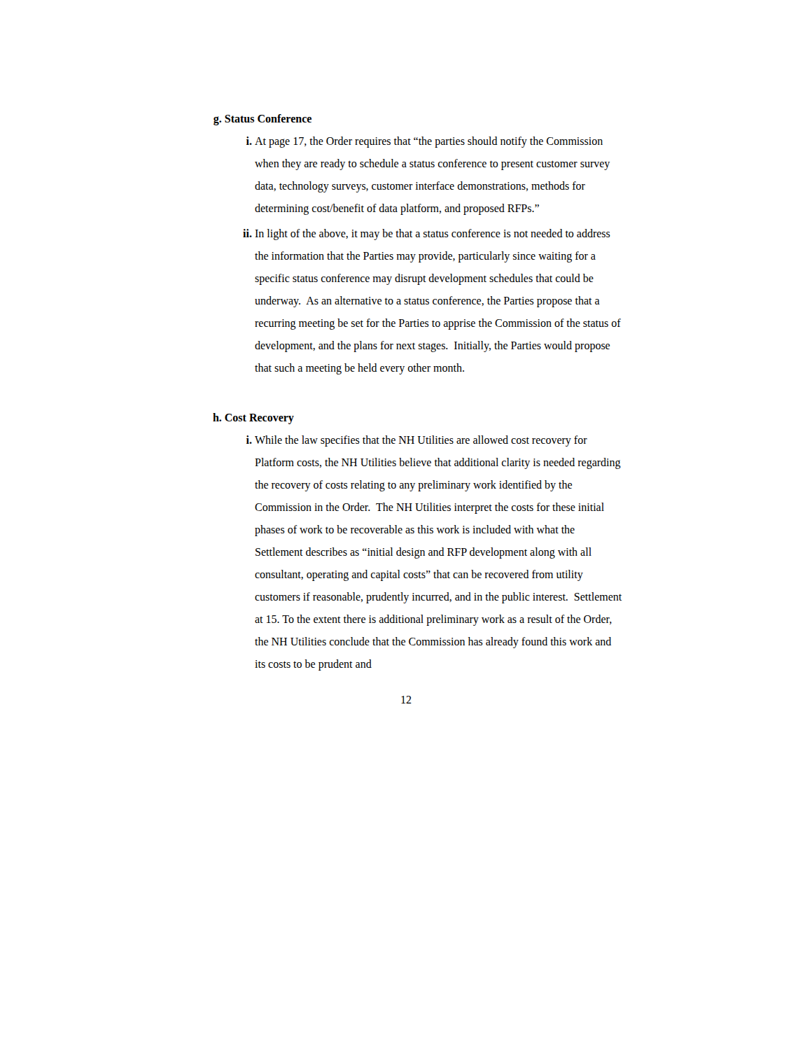Status Conference
At page 17, the Order requires that “the parties should notify the Commission when they are ready to schedule a status conference to present customer survey data, technology surveys, customer interface demonstrations, methods for determining cost/benefit of data platform, and proposed RFPs.”
In light of the above, it may be that a status conference is not needed to address the information that the Parties may provide, particularly since waiting for a specific status conference may disrupt development schedules that could be underway. As an alternative to a status conference, the Parties propose that a recurring meeting be set for the Parties to apprise the Commission of the status of development, and the plans for next stages. Initially, the Parties would propose that such a meeting be held every other month.
Cost Recovery
While the law specifies that the NH Utilities are allowed cost recovery for Platform costs, the NH Utilities believe that additional clarity is needed regarding the recovery of costs relating to any preliminary work identified by the Commission in the Order. The NH Utilities interpret the costs for these initial phases of work to be recoverable as this work is included with what the Settlement describes as “initial design and RFP development along with all consultant, operating and capital costs” that can be recovered from utility customers if reasonable, prudently incurred, and in the public interest. Settlement at 15. To the extent there is additional preliminary work as a result of the Order, the NH Utilities conclude that the Commission has already found this work and its costs to be prudent and
12